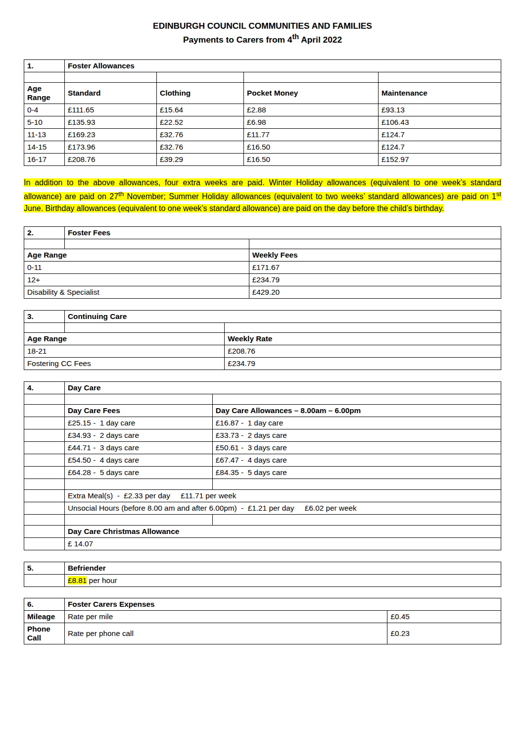EDINBURGH COUNCIL COMMUNITIES AND FAMILIES
Payments to Carers from 4th April 2022
| 1. | Foster Allowances |
| Age Range | Standard | Clothing | Pocket Money | Maintenance |
| 0-4 | £111.65 | £15.64 | £2.88 | £93.13 |
| 5-10 | £135.93 | £22.52 | £6.98 | £106.43 |
| 11-13 | £169.23 | £32.76 | £11.77 | £124.7 |
| 14-15 | £173.96 | £32.76 | £16.50 | £124.7 |
| 16-17 | £208.76 | £39.29 | £16.50 | £152.97 |
In addition to the above allowances, four extra weeks are paid. Winter Holiday allowances (equivalent to one week’s standard allowance) are paid on 27th November; Summer Holiday allowances (equivalent to two weeks’ standard allowances) are paid on 1st June. Birthday allowances (equivalent to one week’s standard allowance) are paid on the day before the child’s birthday.
| 2. | Foster Fees |
| Age Range | Weekly Fees |
| 0-11 | £171.67 |
| 12+ | £234.79 |
| Disability & Specialist | £429.20 |
| 3. | Continuing Care |
| Age Range | Weekly Rate |
| 18-21 | £208.76 |
| Fostering CC Fees | £234.79 |
| 4. | Day Care |
| | Day Care Fees | Day Care Allowances – 8.00am – 6.00pm |
| | £25.15 - 1 day care | £16.87 - 1 day care |
| | £34.93 - 2 days care | £33.73 - 2 days care |
| | £44.71 - 3 days care | £50.61 - 3 days care |
| | £54.50 - 4 days care | £67.47 - 4 days care |
| | £64.28 - 5 days care | £84.35 - 5 days care |
| | Extra Meal(s) - £2.33 per day £11.71 per week |
| | Unsocial Hours (before 8.00 am and after 6.00pm) - £1.21 per day £6.02 per week |
| | Day Care Christmas Allowance |
| | £ 14.07 |
| 5. | Befriender |
| | £8.81 per hour |
| 6. | Foster Carers Expenses |
| Mileage | Rate per mile | £0.45 |
| Phone Call | Rate per phone call | £0.23 |